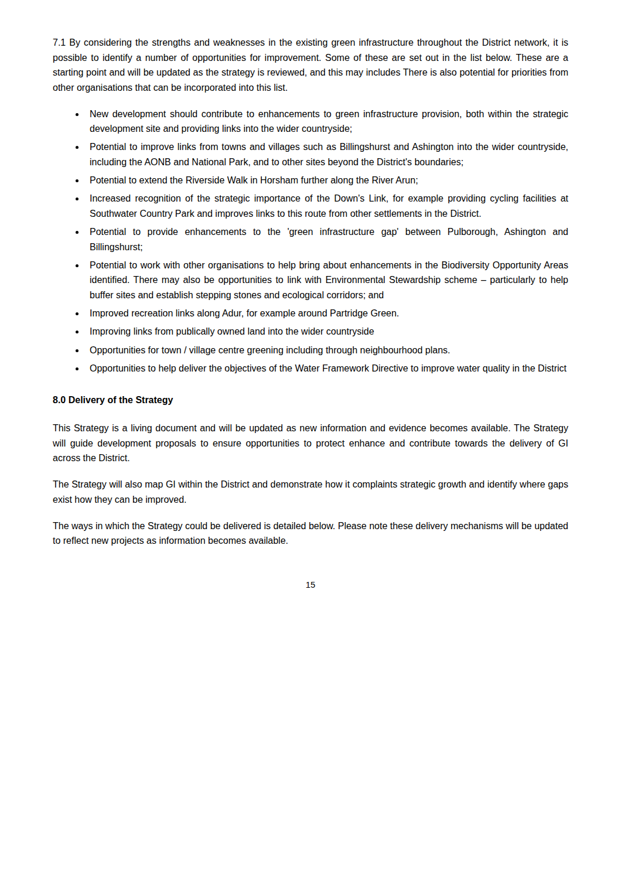7.1 By considering the strengths and weaknesses in the existing green infrastructure throughout the District network, it is possible to identify a number of opportunities for improvement. Some of these are set out in the list below. These are a starting point and will be updated as the strategy is reviewed, and this may includes There is also potential for priorities from other organisations that can be incorporated into this list.
New development should contribute to enhancements to green infrastructure provision, both within the strategic development site and providing links into the wider countryside;
Potential to improve links from towns and villages such as Billingshurst and Ashington into the wider countryside, including the AONB and National Park, and to other sites beyond the District's boundaries;
Potential to extend the Riverside Walk in Horsham further along the River Arun;
Increased recognition of the strategic importance of the Down's Link, for example providing cycling facilities at Southwater Country Park and improves links to this route from other settlements in the District.
Potential to provide enhancements to the 'green infrastructure gap' between Pulborough, Ashington and Billingshurst;
Potential to work with other organisations to help bring about enhancements in the Biodiversity Opportunity Areas identified. There may also be opportunities to link with Environmental Stewardship scheme – particularly to help buffer sites and establish stepping stones and ecological corridors; and
Improved recreation links along Adur, for example around Partridge Green.
Improving links from publically owned land into the wider countryside
Opportunities for town / village centre greening including through neighbourhood plans.
Opportunities to help deliver the objectives of the Water Framework Directive to improve water quality in the District
8.0 Delivery of the Strategy
This Strategy is a living document and will be updated as new information and evidence becomes available. The Strategy will guide development proposals to ensure opportunities to protect enhance and contribute towards the delivery of GI across the District.
The Strategy will also map GI within the District and demonstrate how it complaints strategic growth and identify where gaps exist how they can be improved.
The ways in which the Strategy could be delivered is detailed below. Please note these delivery mechanisms will be updated to reflect new projects as information becomes available.
15